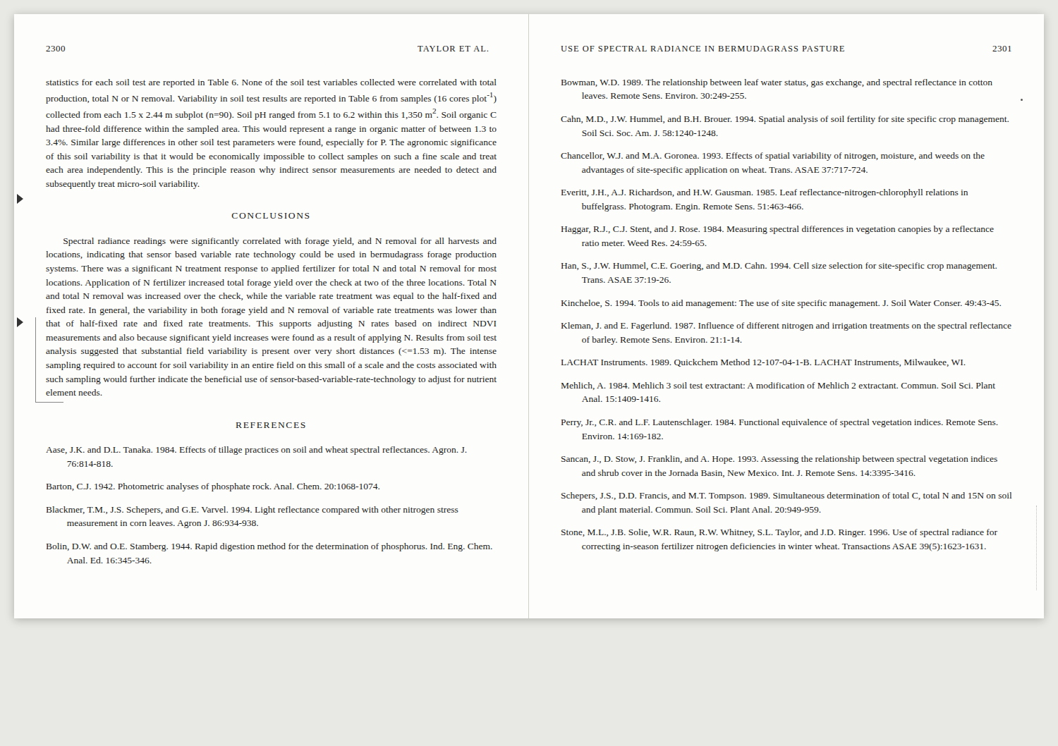2300 Taylor et al.
statistics for each soil test are reported in Table 6. None of the soil test variables collected were correlated with total production, total N or N removal. Variability in soil test results are reported in Table 6 from samples (16 cores plot-1) collected from each 1.5 x 2.44 m subplot (n=90). Soil pH ranged from 5.1 to 6.2 within this 1,350 m2. Soil organic C had three-fold difference within the sampled area. This would represent a range in organic matter of between 1.3 to 3.4%. Similar large differences in other soil test parameters were found, especially for P. The agronomic significance of this soil variability is that it would be economically impossible to collect samples on such a fine scale and treat each area independently. This is the principle reason why indirect sensor measurements are needed to detect and subsequently treat micro-soil variability.
Conclusions
Spectral radiance readings were significantly correlated with forage yield, and N removal for all harvests and locations, indicating that sensor based variable rate technology could be used in bermudagrass forage production systems. There was a significant N treatment response to applied fertilizer for total N and total N removal for most locations. Application of N fertilizer increased total forage yield over the check at two of the three locations. Total N and total N removal was increased over the check, while the variable rate treatment was equal to the half-fixed and fixed rate. In general, the variability in both forage yield and N removal of variable rate treatments was lower than that of half-fixed rate and fixed rate treatments. This supports adjusting N rates based on indirect NDVI measurements and also because significant yield increases were found as a result of applying N. Results from soil test analysis suggested that substantial field variability is present over very short distances (<=1.53 m). The intense sampling required to account for soil variability in an entire field on this small of a scale and the costs associated with such sampling would further indicate the beneficial use of sensor-based-variable-rate-technology to adjust for nutrient element needs.
References
Aase, J.K. and D.L. Tanaka. 1984. Effects of tillage practices on soil and wheat spectral reflectances. Agron. J. 76:814-818.
Barton, C.J. 1942. Photometric analyses of phosphate rock. Anal. Chem. 20:1068-1074.
Blackmer, T.M., J.S. Schepers, and G.E. Varvel. 1994. Light reflectance compared with other nitrogen stress measurement in corn leaves. Agron J. 86:934-938.
Bolin, D.W. and O.E. Stamberg. 1944. Rapid digestion method for the determination of phosphorus. Ind. Eng. Chem. Anal. Ed. 16:345-346.
Use of Spectral Radiance in Bermudagrass Pasture 2301
Bowman, W.D. 1989. The relationship between leaf water status, gas exchange, and spectral reflectance in cotton leaves. Remote Sens. Environ. 30:249-255.
Cahn, M.D., J.W. Hummel, and B.H. Brouer. 1994. Spatial analysis of soil fertility for site specific crop management. Soil Sci. Soc. Am. J. 58:1240-1248.
Chancellor, W.J. and M.A. Goronea. 1993. Effects of spatial variability of nitrogen, moisture, and weeds on the advantages of site-specific application on wheat. Trans. ASAE 37:717-724.
Everitt, J.H., A.J. Richardson, and H.W. Gausman. 1985. Leaf reflectance-nitrogen-chlorophyll relations in buffelgrass. Photogram. Engin. Remote Sens. 51:463-466.
Haggar, R.J., C.J. Stent, and J. Rose. 1984. Measuring spectral differences in vegetation canopies by a reflectance ratio meter. Weed Res. 24:59-65.
Han, S., J.W. Hummel, C.E. Goering, and M.D. Cahn. 1994. Cell size selection for site-specific crop management. Trans. ASAE 37:19-26.
Kincheloe, S. 1994. Tools to aid management: The use of site specific management. J. Soil Water Conser. 49:43-45.
Kleman, J. and E. Fagerlund. 1987. Influence of different nitrogen and irrigation treatments on the spectral reflectance of barley. Remote Sens. Environ. 21:1-14.
LACHAT Instruments. 1989. Quickchem Method 12-107-04-1-B. LACHAT Instruments, Milwaukee, WI.
Mehlich, A. 1984. Mehlich 3 soil test extractant: A modification of Mehlich 2 extractant. Commun. Soil Sci. Plant Anal. 15:1409-1416.
Perry, Jr., C.R. and L.F. Lautenschlager. 1984. Functional equivalence of spectral vegetation indices. Remote Sens. Environ. 14:169-182.
Sancan, J., D. Stow, J. Franklin, and A. Hope. 1993. Assessing the relationship between spectral vegetation indices and shrub cover in the Jornada Basin, New Mexico. Int. J. Remote Sens. 14:3395-3416.
Schepers, J.S., D.D. Francis, and M.T. Tompson. 1989. Simultaneous determination of total C, total N and 15N on soil and plant material. Commun. Soil Sci. Plant Anal. 20:949-959.
Stone, M.L., J.B. Solie, W.R. Raun, R.W. Whitney, S.L. Taylor, and J.D. Ringer. 1996. Use of spectral radiance for correcting in-season fertilizer nitrogen deficiencies in winter wheat. Transactions ASAE 39(5):1623-1631.